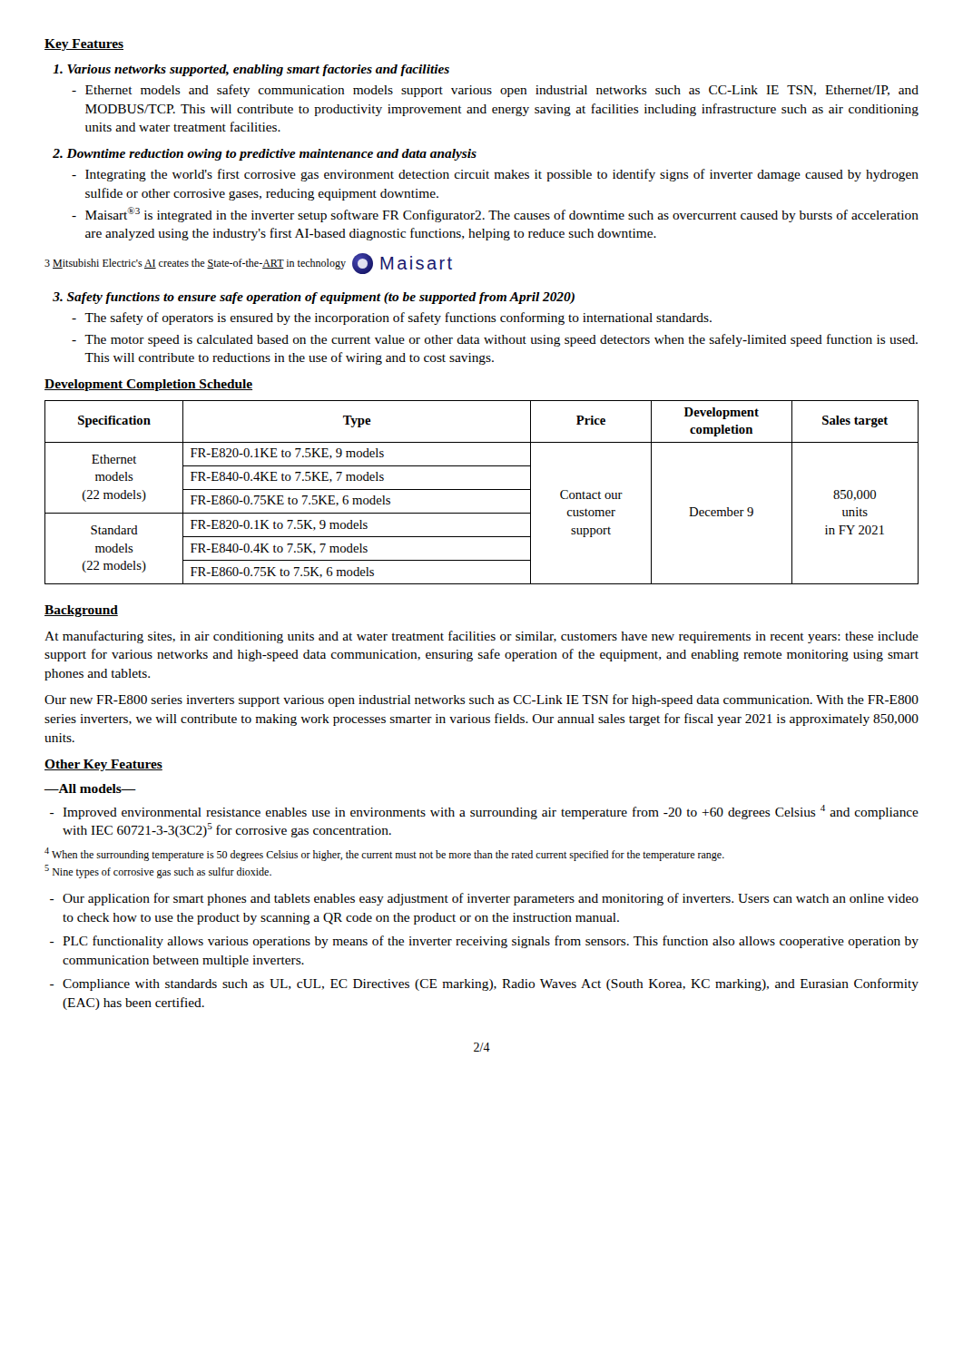Key Features
Various networks supported, enabling smart factories and facilities
Ethernet models and safety communication models support various open industrial networks such as CC-Link IE TSN, Ethernet/IP, and MODBUS/TCP. This will contribute to productivity improvement and energy saving at facilities including infrastructure such as air conditioning units and water treatment facilities.
Downtime reduction owing to predictive maintenance and data analysis
Integrating the world's first corrosive gas environment detection circuit makes it possible to identify signs of inverter damage caused by hydrogen sulfide or other corrosive gases, reducing equipment downtime.
Maisart®3 is integrated in the inverter setup software FR Configurator2. The causes of downtime such as overcurrent caused by bursts of acceleration are analyzed using the industry's first AI-based diagnostic functions, helping to reduce such downtime.
3 Mitsubishi Electric's AI creates the State-of-the-ART in technology Maisart
Safety functions to ensure safe operation of equipment (to be supported from April 2020)
The safety of operators is ensured by the incorporation of safety functions conforming to international standards.
The motor speed is calculated based on the current value or other data without using speed detectors when the safely-limited speed function is used. This will contribute to reductions in the use of wiring and to cost savings.
Development Completion Schedule
| Specification | Type | Price | Development completion | Sales target |
| --- | --- | --- | --- | --- |
| Ethernet models (22 models) | FR-E820-0.1KE to 7.5KE, 9 models | Contact our customer support | December 9 | 850,000 units in FY 2021 |
| FR-E840-0.4KE to 7.5KE, 7 models |
| FR-E860-0.75KE to 7.5KE, 6 models |
| Standard models (22 models) | FR-E820-0.1K to 7.5K, 9 models |
| FR-E840-0.4K to 7.5K, 7 models |
| FR-E860-0.75K to 7.5K, 6 models |
Background
At manufacturing sites, in air conditioning units and at water treatment facilities or similar, customers have new requirements in recent years: these include support for various networks and high-speed data communication, ensuring safe operation of the equipment, and enabling remote monitoring using smart phones and tablets.
Our new FR-E800 series inverters support various open industrial networks such as CC-Link IE TSN for high-speed data communication. With the FR-E800 series inverters, we will contribute to making work processes smarter in various fields. Our annual sales target for fiscal year 2021 is approximately 850,000 units.
Other Key Features
—All models—
Improved environmental resistance enables use in environments with a surrounding air temperature from -20 to +60 degrees Celsius 4 and compliance with IEC 60721-3-3(3C2)5 for corrosive gas concentration.
4 When the surrounding temperature is 50 degrees Celsius or higher, the current must not be more than the rated current specified for the temperature range.
5 Nine types of corrosive gas such as sulfur dioxide.
Our application for smart phones and tablets enables easy adjustment of inverter parameters and monitoring of inverters. Users can watch an online video to check how to use the product by scanning a QR code on the product or on the instruction manual.
PLC functionality allows various operations by means of the inverter receiving signals from sensors. This function also allows cooperative operation by communication between multiple inverters.
Compliance with standards such as UL, cUL, EC Directives (CE marking), Radio Waves Act (South Korea, KC marking), and Eurasian Conformity (EAC) has been certified.
2/4